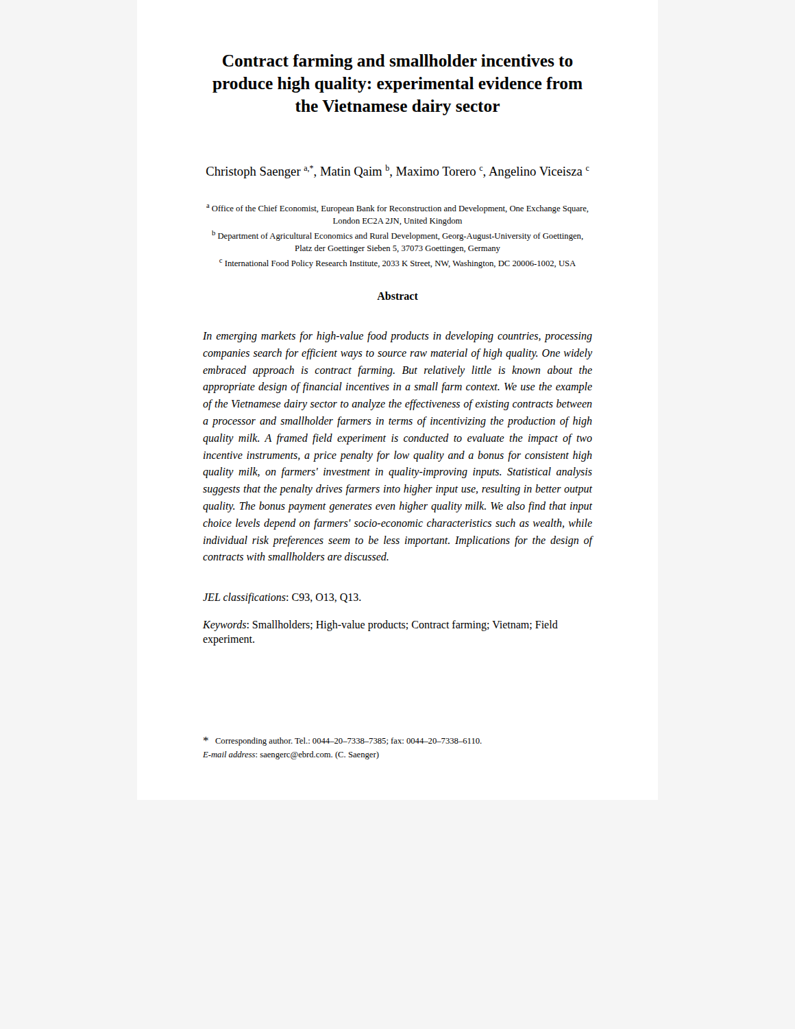Contract farming and smallholder incentives to produce high quality: experimental evidence from the Vietnamese dairy sector
Christoph Saenger a,*, Matin Qaim b, Maximo Torero c, Angelino Viceisza c
a Office of the Chief Economist, European Bank for Reconstruction and Development, One Exchange Square, London EC2A 2JN, United Kingdom
b Department of Agricultural Economics and Rural Development, Georg-August-University of Goettingen, Platz der Goettinger Sieben 5, 37073 Goettingen, Germany
c International Food Policy Research Institute, 2033 K Street, NW, Washington, DC 20006-1002, USA
Abstract
In emerging markets for high-value food products in developing countries, processing companies search for efficient ways to source raw material of high quality. One widely embraced approach is contract farming. But relatively little is known about the appropriate design of financial incentives in a small farm context. We use the example of the Vietnamese dairy sector to analyze the effectiveness of existing contracts between a processor and smallholder farmers in terms of incentivizing the production of high quality milk. A framed field experiment is conducted to evaluate the impact of two incentive instruments, a price penalty for low quality and a bonus for consistent high quality milk, on farmers' investment in quality-improving inputs. Statistical analysis suggests that the penalty drives farmers into higher input use, resulting in better output quality. The bonus payment generates even higher quality milk. We also find that input choice levels depend on farmers' socio-economic characteristics such as wealth, while individual risk preferences seem to be less important. Implications for the design of contracts with smallholders are discussed.
JEL classifications: C93, O13, Q13.
Keywords: Smallholders; High-value products; Contract farming; Vietnam; Field experiment.
* Corresponding author. Tel.: 0044–20–7338–7385; fax: 0044–20–7338–6110.
E-mail address: saengerc@ebrd.com. (C. Saenger)